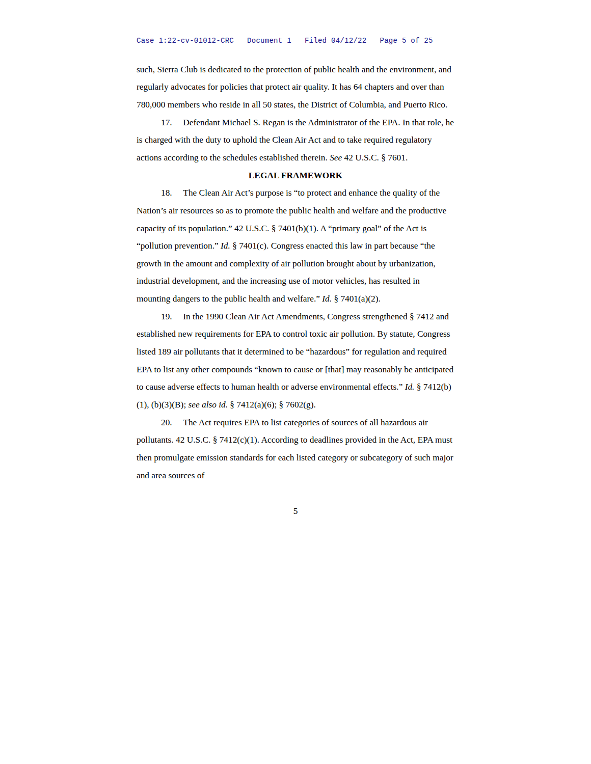Case 1:22-cv-01012-CRC Document 1 Filed 04/12/22 Page 5 of 25
such, Sierra Club is dedicated to the protection of public health and the environment, and regularly advocates for policies that protect air quality. It has 64 chapters and over than 780,000 members who reside in all 50 states, the District of Columbia, and Puerto Rico.
17. Defendant Michael S. Regan is the Administrator of the EPA. In that role, he is charged with the duty to uphold the Clean Air Act and to take required regulatory actions according to the schedules established therein. See 42 U.S.C. § 7601.
LEGAL FRAMEWORK
18. The Clean Air Act’s purpose is “to protect and enhance the quality of the Nation’s air resources so as to promote the public health and welfare and the productive capacity of its population.” 42 U.S.C. § 7401(b)(1). A “primary goal” of the Act is “pollution prevention.” Id. § 7401(c). Congress enacted this law in part because “the growth in the amount and complexity of air pollution brought about by urbanization, industrial development, and the increasing use of motor vehicles, has resulted in mounting dangers to the public health and welfare.” Id. § 7401(a)(2).
19. In the 1990 Clean Air Act Amendments, Congress strengthened § 7412 and established new requirements for EPA to control toxic air pollution. By statute, Congress listed 189 air pollutants that it determined to be “hazardous” for regulation and required EPA to list any other compounds “known to cause or [that] may reasonably be anticipated to cause adverse effects to human health or adverse environmental effects.” Id. § 7412(b)(1), (b)(3)(B); see also id. § 7412(a)(6); § 7602(g).
20. The Act requires EPA to list categories of sources of all hazardous air pollutants. 42 U.S.C. § 7412(c)(1). According to deadlines provided in the Act, EPA must then promulgate emission standards for each listed category or subcategory of such major and area sources of
5